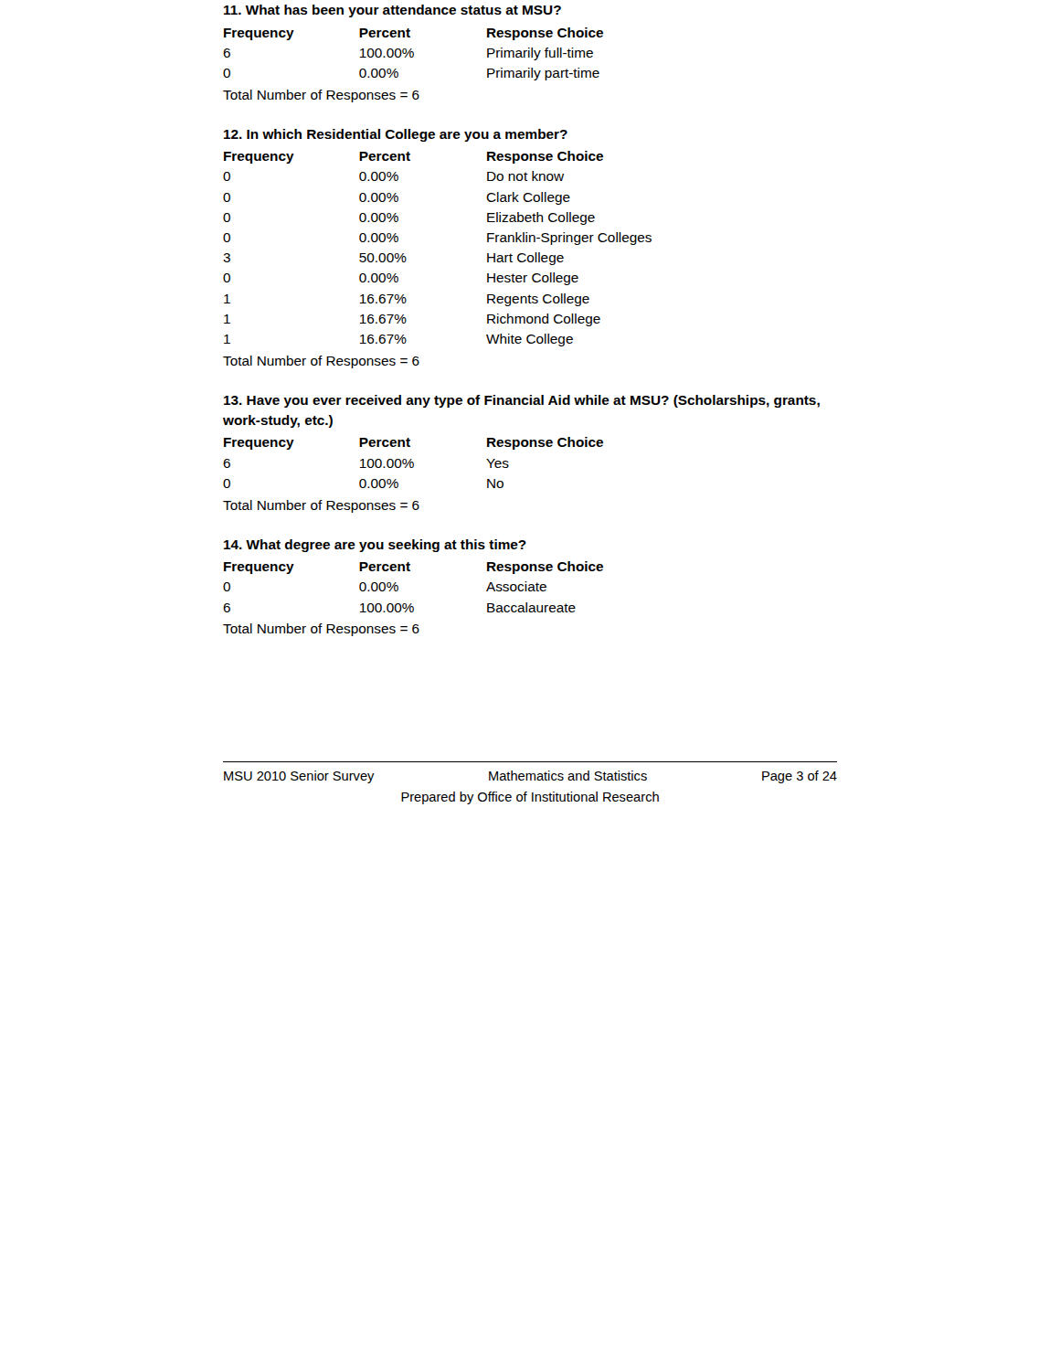11. What has been your attendance status at MSU?
| Frequency | Percent | Response Choice |
| --- | --- | --- |
| 6 | 100.00% | Primarily full-time |
| 0 | 0.00% | Primarily part-time |
Total Number of Responses = 6
12. In which Residential College are you a member?
| Frequency | Percent | Response Choice |
| --- | --- | --- |
| 0 | 0.00% | Do not know |
| 0 | 0.00% | Clark College |
| 0 | 0.00% | Elizabeth College |
| 0 | 0.00% | Franklin-Springer Colleges |
| 3 | 50.00% | Hart College |
| 0 | 0.00% | Hester College |
| 1 | 16.67% | Regents College |
| 1 | 16.67% | Richmond College |
| 1 | 16.67% | White College |
Total Number of Responses = 6
13. Have you ever received any type of Financial Aid while at MSU? (Scholarships, grants, work-study, etc.)
| Frequency | Percent | Response Choice |
| --- | --- | --- |
| 6 | 100.00% | Yes |
| 0 | 0.00% | No |
Total Number of Responses = 6
14. What degree are you seeking at this time?
| Frequency | Percent | Response Choice |
| --- | --- | --- |
| 0 | 0.00% | Associate |
| 6 | 100.00% | Baccalaureate |
Total Number of Responses = 6
MSU 2010 Senior Survey
Mathematics and Statistics
Page 3 of 24
Prepared by Office of Institutional Research